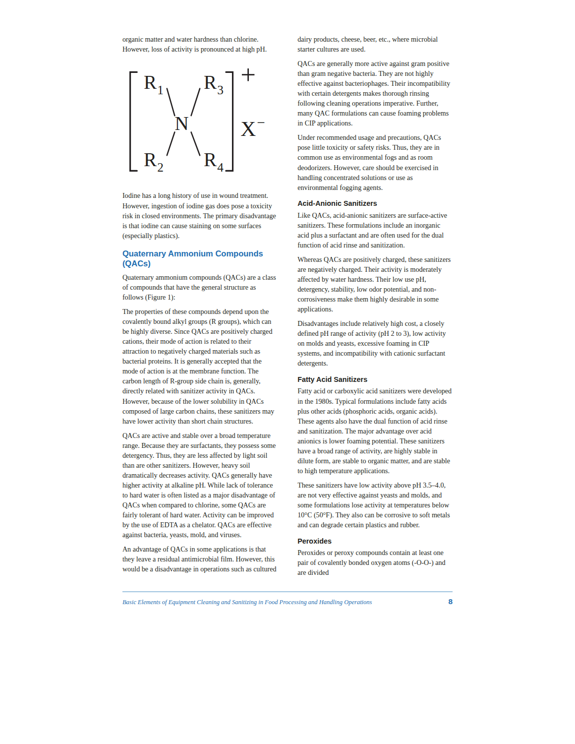organic matter and water hardness than chlorine. However, loss of activity is pronounced at high pH.
R 1 R 3 R 2 R 4 N + X −
Iodine has a long history of use in wound treatment. However, ingestion of iodine gas does pose a toxicity risk in closed environments. The primary disadvantage is that iodine can cause staining on some surfaces (especially plastics).
Quaternary Ammonium Compounds (QACs)
Quaternary ammonium compounds (QACs) are a class of compounds that have the general structure as follows (Figure 1):
The properties of these compounds depend upon the covalently bound alkyl groups (R groups), which can be highly diverse. Since QACs are positively charged cations, their mode of action is related to their attraction to negatively charged materials such as bacterial proteins. It is generally accepted that the mode of action is at the membrane function. The carbon length of R-group side chain is, generally, directly related with sanitizer activity in QACs. However, because of the lower solubility in QACs composed of large carbon chains, these sanitizers may have lower activity than short chain structures.
QACs are active and stable over a broad temperature range. Because they are surfactants, they possess some detergency. Thus, they are less affected by light soil than are other sanitizers. However, heavy soil dramatically decreases activity. QACs generally have higher activity at alkaline pH. While lack of tolerance to hard water is often listed as a major disadvantage of QACs when compared to chlorine, some QACs are fairly tolerant of hard water. Activity can be improved by the use of EDTA as a chelator. QACs are effective against bacteria, yeasts, mold, and viruses.
An advantage of QACs in some applications is that they leave a residual antimicrobial film. However, this would be a disadvantage in operations such as cultured dairy products, cheese, beer, etc., where microbial starter cultures are used.
QACs are generally more active against gram positive than gram negative bacteria. They are not highly effective against bacteriophages. Their incompatibility with certain detergents makes thorough rinsing following cleaning operations imperative. Further, many QAC formulations can cause foaming problems in CIP applications.
Under recommended usage and precautions, QACs pose little toxicity or safety risks. Thus, they are in common use as environmental fogs and as room deodorizers. However, care should be exercised in handling concentrated solutions or use as environmental fogging agents.
Acid-Anionic Sanitizers
Like QACs, acid-anionic sanitizers are surface-active sanitizers. These formulations include an inorganic acid plus a surfactant and are often used for the dual function of acid rinse and sanitization.
Whereas QACs are positively charged, these sanitizers are negatively charged. Their activity is moderately affected by water hardness. Their low use pH, detergency, stability, low odor potential, and non-corrosiveness make them highly desirable in some applications.
Disadvantages include relatively high cost, a closely defined pH range of activity (pH 2 to 3), low activity on molds and yeasts, excessive foaming in CIP systems, and incompatibility with cationic surfactant detergents.
Fatty Acid Sanitizers
Fatty acid or carboxylic acid sanitizers were developed in the 1980s. Typical formulations include fatty acids plus other acids (phosphoric acids, organic acids). These agents also have the dual function of acid rinse and sanitization. The major advantage over acid anionics is lower foaming potential. These sanitizers have a broad range of activity, are highly stable in dilute form, are stable to organic matter, and are stable to high temperature applications.
These sanitizers have low activity above pH 3.5–4.0, are not very effective against yeasts and molds, and some formulations lose activity at temperatures below 10°C (50°F). They also can be corrosive to soft metals and can degrade certain plastics and rubber.
Peroxides
Peroxides or peroxy compounds contain at least one pair of covalently bonded oxygen atoms (-O-O-) and are divided
Basic Elements of Equipment Cleaning and Sanitizing in Food Processing and Handling Operations
8